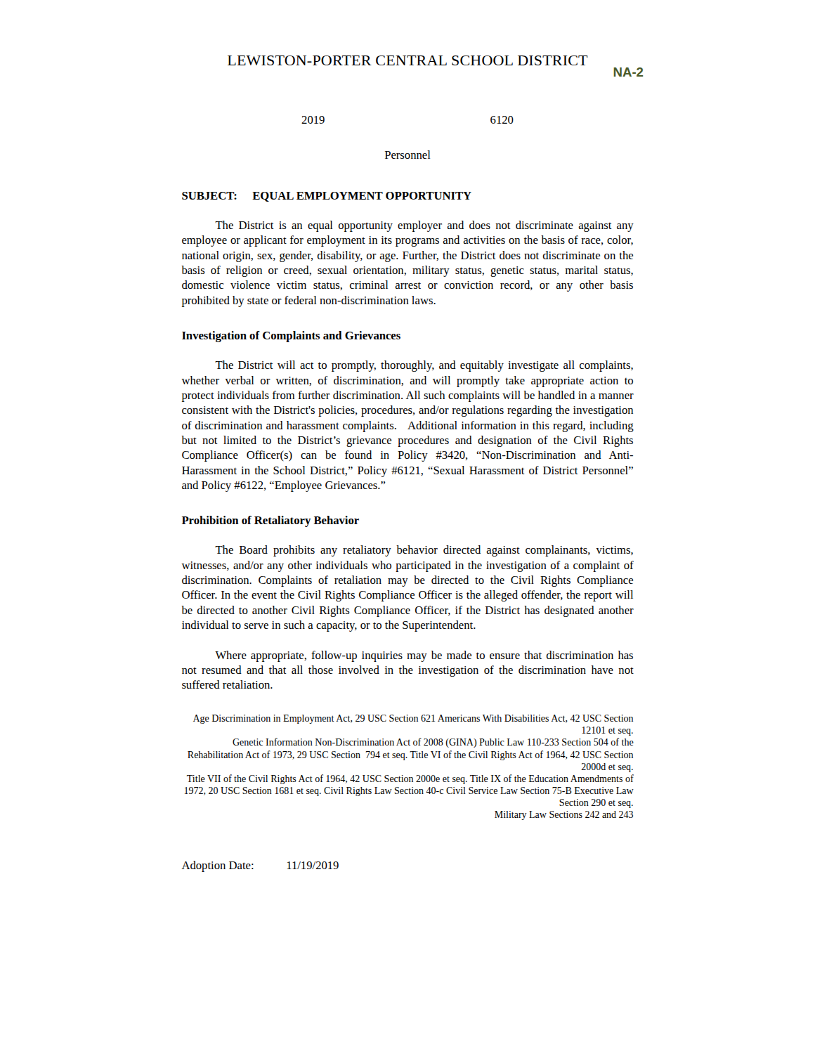LEWISTON-PORTER CENTRAL SCHOOL DISTRICT
NA-2
2019 6120
Personnel
SUBJECT: EQUAL EMPLOYMENT OPPORTUNITY
The District is an equal opportunity employer and does not discriminate against any employee or applicant for employment in its programs and activities on the basis of race, color, national origin, sex, gender, disability, or age. Further, the District does not discriminate on the basis of religion or creed, sexual orientation, military status, genetic status, marital status, domestic violence victim status, criminal arrest or conviction record, or any other basis prohibited by state or federal non-discrimination laws.
Investigation of Complaints and Grievances
The District will act to promptly, thoroughly, and equitably investigate all complaints, whether verbal or written, of discrimination, and will promptly take appropriate action to protect individuals from further discrimination. All such complaints will be handled in a manner consistent with the District's policies, procedures, and/or regulations regarding the investigation of discrimination and harassment complaints. Additional information in this regard, including but not limited to the District’s grievance procedures and designation of the Civil Rights Compliance Officer(s) can be found in Policy #3420, “Non-Discrimination and Anti-Harassment in the School District,” Policy #6121, “Sexual Harassment of District Personnel” and Policy #6122, “Employee Grievances.”
Prohibition of Retaliatory Behavior
The Board prohibits any retaliatory behavior directed against complainants, victims, witnesses, and/or any other individuals who participated in the investigation of a complaint of discrimination. Complaints of retaliation may be directed to the Civil Rights Compliance Officer. In the event the Civil Rights Compliance Officer is the alleged offender, the report will be directed to another Civil Rights Compliance Officer, if the District has designated another individual to serve in such a capacity, or to the Superintendent.
Where appropriate, follow-up inquiries may be made to ensure that discrimination has not resumed and that all those involved in the investigation of the discrimination have not suffered retaliation.
Age Discrimination in Employment Act, 29 USC Section 621 Americans With Disabilities Act, 42 USC Section 12101 et seq.
Genetic Information Non-Discrimination Act of 2008 (GINA) Public Law 110-233 Section 504 of the Rehabilitation Act of 1973, 29 USC Section 794 et seq. Title VI of the Civil Rights Act of 1964, 42 USC Section 2000d et seq.
Title VII of the Civil Rights Act of 1964, 42 USC Section 2000e et seq. Title IX of the Education Amendments of 1972, 20 USC Section 1681 et seq. Civil Rights Law Section 40-c Civil Service Law Section 75-B Executive Law Section 290 et seq.
Military Law Sections 242 and 243
Adoption Date: 11/19/2019